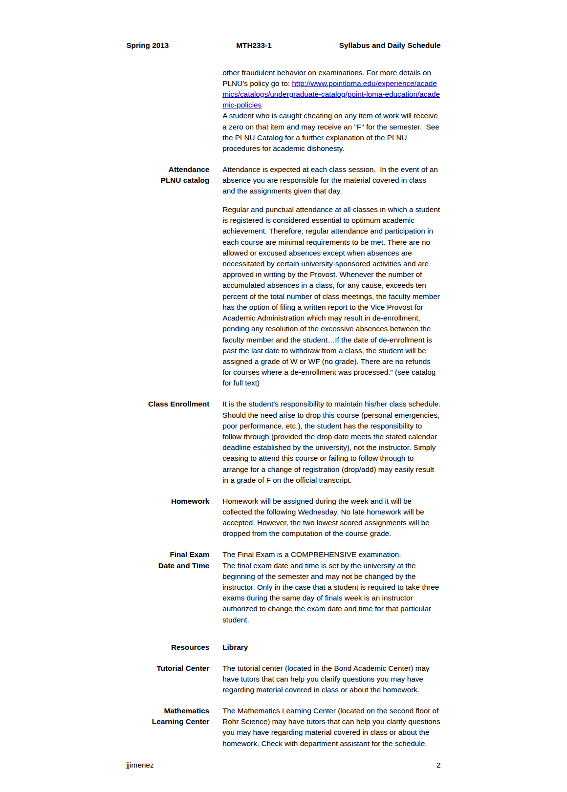Spring 2013
MTH233-1
Syllabus and Daily Schedule
other fraudulent behavior on examinations. For more details on PLNU’s policy go to: http://www.pointloma.edu/experience/academics/catalogs/undergraduate-catalog/point-loma-education/academic-policies
A student who is caught cheating on any item of work will receive a zero on that item and may receive an "F" for the semester. See the PLNU Catalog for a further explanation of the PLNU procedures for academic dishonesty.
AttendancePLNU catalog
Attendance is expected at each class session. In the event of an absence you are responsible for the material covered in class and the assignments given that day.
Regular and punctual attendance at all classes in which a student is registered is considered essential to optimum academic achievement. Therefore, regular attendance and participation in each course are minimal requirements to be met. There are no allowed or excused absences except when absences are necessitated by certain university-sponsored activities and are approved in writing by the Provost. Whenever the number of accumulated absences in a class, for any cause, exceeds ten percent of the total number of class meetings, the faculty member has the option of filing a written report to the Vice Provost for Academic Administration which may result in de-enrollment, pending any resolution of the excessive absences between the faculty member and the student…If the date of de-enrollment is past the last date to withdraw from a class, the student will be assigned a grade of W or WF (no grade). There are no refunds for courses where a de-enrollment was processed.” (see catalog for full text)
Class Enrollment
It is the student’s responsibility to maintain his/her class schedule. Should the need arise to drop this course (personal emergencies, poor performance, etc.), the student has the responsibility to follow through (provided the drop date meets the stated calendar deadline established by the university), not the instructor. Simply ceasing to attend this course or failing to follow through to arrange for a change of registration (drop/add) may easily result in a grade of F on the official transcript.
Homework
Homework will be assigned during the week and it will be collected the following Wednesday. No late homework will be accepted. However, the two lowest scored assignments will be dropped from the computation of the course grade.
Final ExamDate and Time
The Final Exam is a COMPREHENSIVE examination.
The final exam date and time is set by the university at the beginning of the semester and may not be changed by the instructor. Only in the case that a student is required to take three exams during the same day of finals week is an instructor authorized to change the exam date and time for that particular student.
Resources
Library
Tutorial Center
The tutorial center (located in the Bond Academic Center) may have tutors that can help you clarify questions you may have regarding material covered in class or about the homework.
MathematicsLearning Center
The Mathematics Learning Center (located on the second floor of Rohr Science) may have tutors that can help you clarify questions you may have regarding material covered in class or about the homework. Check with department assistant for the schedule.
jjimenez
2